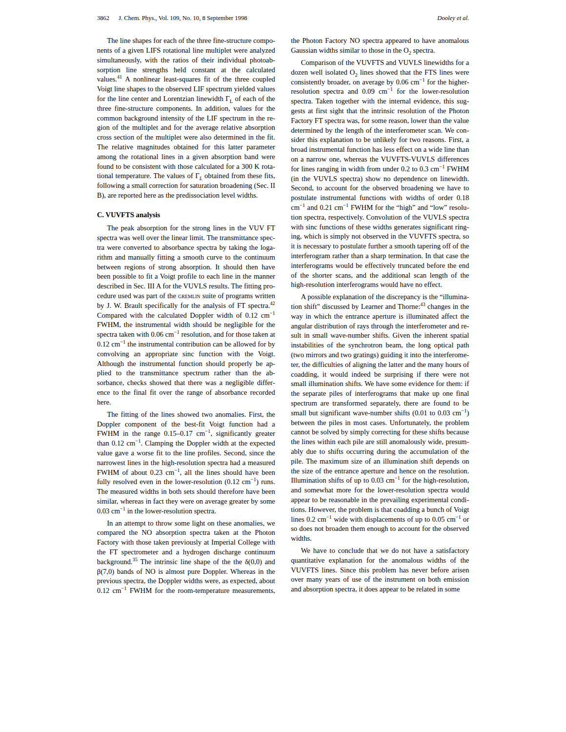3862 J. Chem. Phys., Vol. 109, No. 10, 8 September 1998 Dooley et al.
The line shapes for each of the three fine-structure components of a given LIFS rotational line multiplet were analyzed simultaneously, with the ratios of their individual photoabsorption line strengths held constant at the calculated values.41 A nonlinear least-squares fit of the three coupled Voigt line shapes to the observed LIF spectrum yielded values for the line center and Lorentzian linewidth ΓL of each of the three fine-structure components. In addition, values for the common background intensity of the LIF spectrum in the region of the multiplet and for the average relative absorption cross section of the multiplet were also determined in the fit. The relative magnitudes obtained for this latter parameter among the rotational lines in a given absorption band were found to be consistent with those calculated for a 300 K rotational temperature. The values of ΓL obtained from these fits, following a small correction for saturation broadening (Sec. II B), are reported here as the predissociation level widths.
C. VUVFTS analysis
The peak absorption for the strong lines in the VUV FT spectra was well over the linear limit. The transmittance spectra were converted to absorbance spectra by taking the logarithm and manually fitting a smooth curve to the continuum between regions of strong absorption. It should then have been possible to fit a Voigt profile to each line in the manner described in Sec. III A for the VUVLS results. The fitting procedure used was part of the gremlin suite of programs written by J. W. Brault specifically for the analysis of FT spectra.42 Compared with the calculated Doppler width of 0.12 cm−1 FWHM, the instrumental width should be negligible for the spectra taken with 0.06 cm−1 resolution, and for those taken at 0.12 cm−1 the instrumental contribution can be allowed for by convolving an appropriate sinc function with the Voigt. Although the instrumental function should properly be applied to the transmittance spectrum rather than the absorbance, checks showed that there was a negligible difference to the final fit over the range of absorbance recorded here.
The fitting of the lines showed two anomalies. First, the Doppler component of the best-fit Voigt function had a FWHM in the range 0.15–0.17 cm−1, significantly greater than 0.12 cm−1. Clamping the Doppler width at the expected value gave a worse fit to the line profiles. Second, since the narrowest lines in the high-resolution spectra had a measured FWHM of about 0.23 cm−1, all the lines should have been fully resolved even in the lower-resolution (0.12 cm−1) runs. The measured widths in both sets should therefore have been similar, whereas in fact they were on average greater by some 0.03 cm−1 in the lower-resolution spectra.
In an attempt to throw some light on these anomalies, we compared the NO absorption spectra taken at the Photon Factory with those taken previously at Imperial College with the FT spectrometer and a hydrogen discharge continuum background.35 The intrinsic line shape of the the δ(0,0) and β(7,0) bands of NO is almost pure Doppler. Whereas in the previous spectra, the Doppler widths were, as expected, about 0.12 cm−1 FWHM for the room-temperature measurements, the Photon Factory NO spectra appeared to have anomalous Gaussian widths similar to those in the O2 spectra.
Comparison of the VUVFTS and VUVLS linewidths for a dozen well isolated O2 lines showed that the FTS lines were consistently broader, on average by 0.06 cm−1 for the higher-resolution spectra and 0.09 cm−1 for the lower-resolution spectra. Taken together with the internal evidence, this suggests at first sight that the intrinsic resolution of the Photon Factory FT spectra was, for some reason, lower than the value determined by the length of the interferometer scan. We consider this explanation to be unlikely for two reasons. First, a broad instrumental function has less effect on a wide line than on a narrow one, whereas the VUVFTS-VUVLS differences for lines ranging in width from under 0.2 to 0.3 cm−1 FWHM (in the VUVLS spectra) show no dependence on linewidth. Second, to account for the observed broadening we have to postulate instrumental functions with widths of order 0.18 cm−1 and 0.21 cm−1 FWHM for the “high” and “low” resolution spectra, respectively. Convolution of the VUVLS spectra with sinc functions of these widths generates significant ringing, which is simply not observed in the VUVFTS spectra, so it is necessary to postulate further a smooth tapering off of the interferogram rather than a sharp termination. In that case the interferograms would be effectively truncated before the end of the shorter scans, and the additional scan length of the high-resolution interferograms would have no effect.
A possible explanation of the discrepancy is the “illumination shift” discussed by Learner and Thorne:43 changes in the way in which the entrance aperture is illuminated affect the angular distribution of rays through the interferometer and result in small wave-number shifts. Given the inherent spatial instabilities of the synchrotron beam, the long optical path (two mirrors and two gratings) guiding it into the interferometer, the difficulties of aligning the latter and the many hours of coadding, it would indeed be surprising if there were not small illumination shifts. We have some evidence for them: if the separate piles of interferograms that make up one final spectrum are transformed separately, there are found to be small but significant wave-number shifts (0.01 to 0.03 cm−1) between the piles in most cases. Unfortunately, the problem cannot be solved by simply correcting for these shifts because the lines within each pile are still anomalously wide, presumably due to shifts occurring during the accumulation of the pile. The maximum size of an illumination shift depends on the size of the entrance aperture and hence on the resolution. Illumination shifts of up to 0.03 cm−1 for the high-resolution, and somewhat more for the lower-resolution spectra would appear to be reasonable in the prevailing experimental conditions. However, the problem is that coadding a bunch of Voigt lines 0.2 cm−1 wide with displacements of up to 0.05 cm−1 or so does not broaden them enough to account for the observed widths.
We have to conclude that we do not have a satisfactory quantitative explanation for the anomalous widths of the VUVFTS lines. Since this problem has never before arisen over many years of use of the instrument on both emission and absorption spectra, it does appear to be related in some